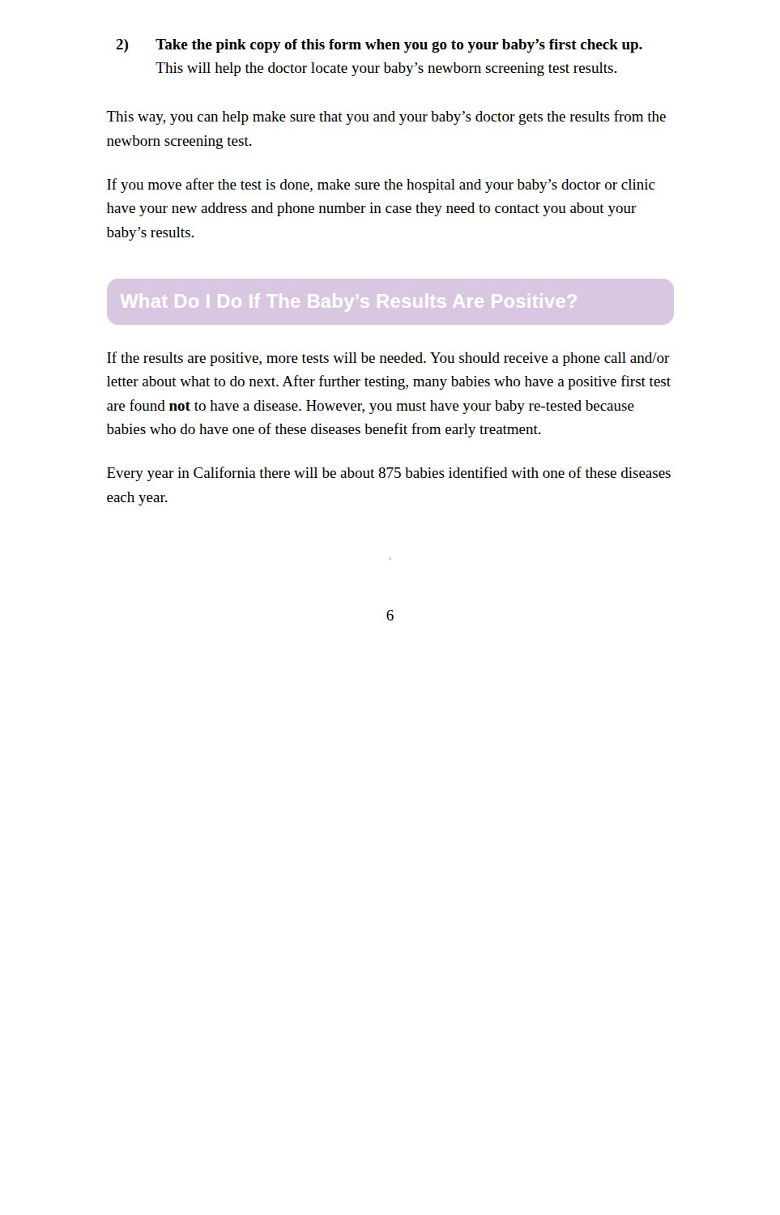2) Take the pink copy of this form when you go to your baby’s first check up. This will help the doctor locate your baby’s newborn screening test results.
This way, you can help make sure that you and your baby’s doctor gets the results from the newborn screening test.
If you move after the test is done, make sure the hospital and your baby’s doctor or clinic have your new address and phone number in case they need to contact you about your baby’s results.
What Do I Do If The Baby’s Results Are Positive?
If the results are positive, more tests will be needed. You should receive a phone call and/or letter about what to do next. After further testing, many babies who have a positive first test are found not to have a disease. However, you must have your baby re-tested because babies who do have one of these diseases benefit from early treatment.
Every year in California there will be about 875 babies identified with one of these diseases each year.
6